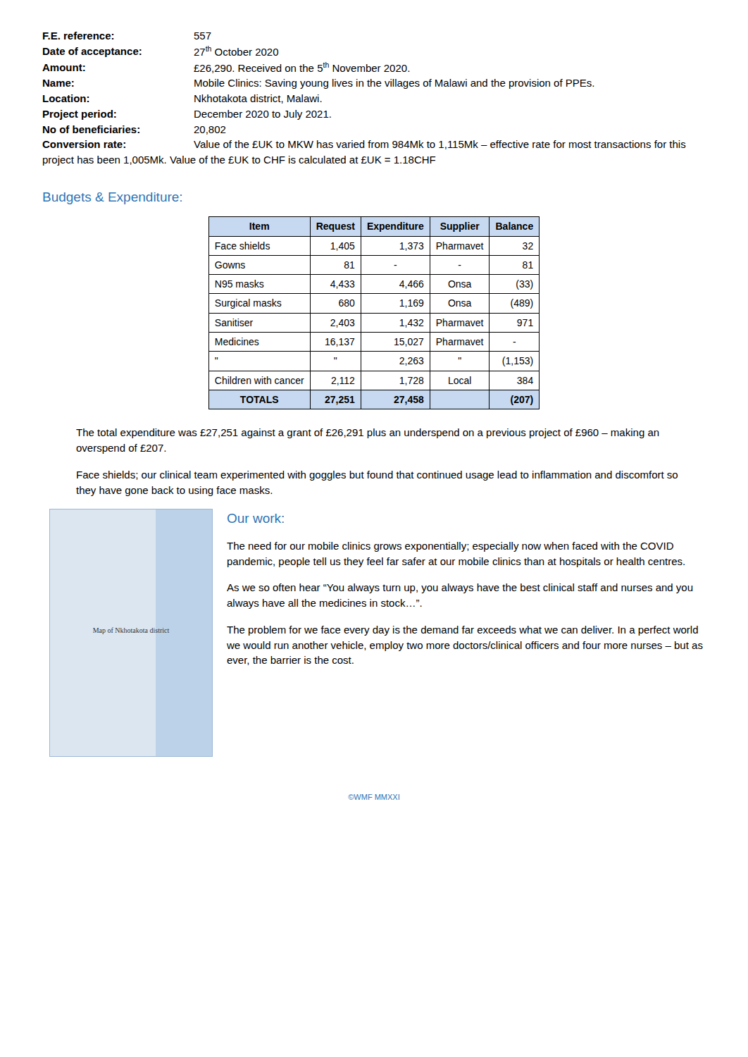F.E. reference: 557
Date of acceptance: 27th October 2020
Amount:£26,290. Received on the 5th November 2020.
Name: Mobile Clinics: Saving young lives in the villages of Malawi and the provision of PPEs.
Location: Nkhotakota district, Malawi.
Project period: December 2020 to July 2021.
No of beneficiaries: 20,802
Conversion rate: Value of the £UK to MKW has varied from 984Mk to 1,115Mk – effective rate for most transactions for this project has been 1,005Mk. Value of the £UK to CHF is calculated at £UK = 1.18CHF
Budgets & Expenditure:
| Item | Request | Expenditure | Supplier | Balance |
| --- | --- | --- | --- | --- |
| Face shields | 1,405 | 1,373 | Pharmavet | 32 |
| Gowns | 81 | - | - | 81 |
| N95 masks | 4,433 | 4,466 | Onsa | (33) |
| Surgical masks | 680 | 1,169 | Onsa | (489) |
| Sanitiser | 2,403 | 1,432 | Pharmavet | 971 |
| Medicines | 16,137 | 15,027 | Pharmavet | - |
| " | " | 2,263 | " | (1,153) |
| Children with cancer | 2,112 | 1,728 | Local | 384 |
| TOTALS | 27,251 | 27,458 | | (207) |
The total expenditure was £27,251 against a grant of £26,291 plus an underspend on a previous project of £960 – making an overspend of £207.
Face shields; our clinical team experimented with goggles but found that continued usage lead to inflammation and discomfort so they have gone back to using face masks.
Our work:
The need for our mobile clinics grows exponentially; especially now when faced with the COVID pandemic, people tell us they feel far safer at our mobile clinics than at hospitals or health centres.
As we so often hear “You always turn up, you always have the best clinical staff and nurses and you always have all the medicines in stock…”.
The problem for we face every day is the demand far exceeds what we can deliver. In a perfect world we would run another vehicle, employ two more doctors/clinical officers and four more nurses – but as ever, the barrier is the cost.
©WMF MMXXI